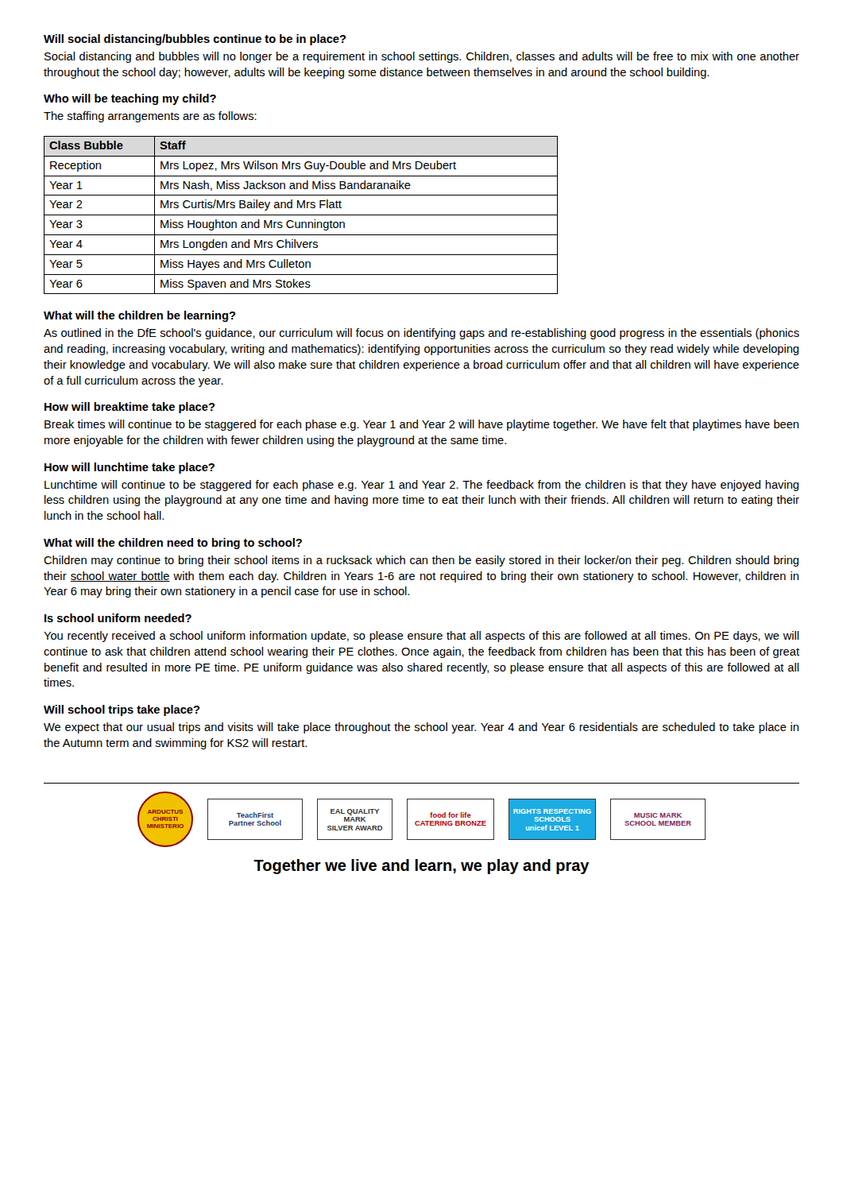Will social distancing/bubbles continue to be in place?
Social distancing and bubbles will no longer be a requirement in school settings. Children, classes and adults will be free to mix with one another throughout the school day; however, adults will be keeping some distance between themselves in and around the school building.
Who will be teaching my child?
The staffing arrangements are as follows:
| Class Bubble | Staff |
| --- | --- |
| Reception | Mrs Lopez, Mrs Wilson Mrs Guy-Double and Mrs Deubert |
| Year 1 | Mrs Nash, Miss Jackson and Miss Bandaranaike |
| Year 2 | Mrs Curtis/Mrs Bailey and Mrs Flatt |
| Year 3 | Miss Houghton and Mrs Cunnington |
| Year 4 | Mrs Longden and Mrs Chilvers |
| Year 5 | Miss Hayes and Mrs Culleton |
| Year 6 | Miss Spaven and Mrs Stokes |
What will the children be learning?
As outlined in the DfE school's guidance, our curriculum will focus on identifying gaps and re-establishing good progress in the essentials (phonics and reading, increasing vocabulary, writing and mathematics): identifying opportunities across the curriculum so they read widely while developing their knowledge and vocabulary. We will also make sure that children experience a broad curriculum offer and that all children will have experience of a full curriculum across the year.
How will breaktime take place?
Break times will continue to be staggered for each phase e.g. Year 1 and Year 2 will have playtime together. We have felt that playtimes have been more enjoyable for the children with fewer children using the playground at the same time.
How will lunchtime take place?
Lunchtime will continue to be staggered for each phase e.g. Year 1 and Year 2. The feedback from the children is that they have enjoyed having less children using the playground at any one time and having more time to eat their lunch with their friends. All children will return to eating their lunch in the school hall.
What will the children need to bring to school?
Children may continue to bring their school items in a rucksack which can then be easily stored in their locker/on their peg. Children should bring their school water bottle with them each day. Children in Years 1-6 are not required to bring their own stationery to school. However, children in Year 6 may bring their own stationery in a pencil case for use in school.
Is school uniform needed?
You recently received a school uniform information update, so please ensure that all aspects of this are followed at all times. On PE days, we will continue to ask that children attend school wearing their PE clothes. Once again, the feedback from children has been that this has been of great benefit and resulted in more PE time. PE uniform guidance was also shared recently, so please ensure that all aspects of this are followed at all times.
Will school trips take place?
We expect that our usual trips and visits will take place throughout the school year. Year 4 and Year 6 residentials are scheduled to take place in the Autumn term and swimming for KS2 will restart.
ARDUCTUS
CHRISTI
MINISTERIO
TeachFirst Partner School
EAL QUALITY MARK SILVER AWARD
food for life CATERING BRONZE
RIGHTS RESPECTING SCHOOLS unicef LEVEL 1
MUSIC MARK SCHOOL MEMBER
Together we live and learn, we play and pray